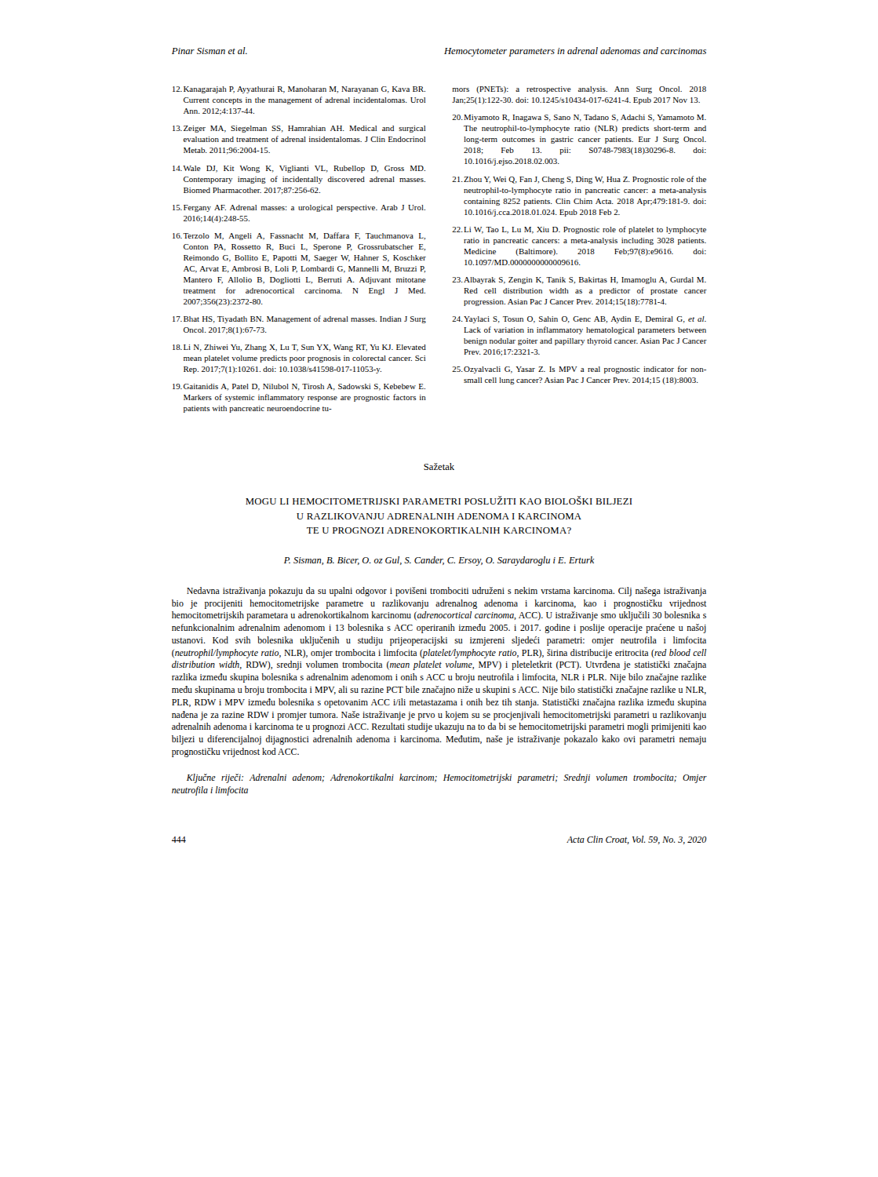Pinar Sisman et al.
Hemocytometer parameters in adrenal adenomas and carcinomas
12. Kanagarajah P, Ayyathurai R, Manoharan M, Narayanan G, Kava BR. Current concepts in the management of adrenal incidentalomas. Urol Ann. 2012;4:137-44.
13. Zeiger MA, Siegelman SS, Hamrahian AH. Medical and surgical evaluation and treatment of adrenal insidentalomas. J Clin Endocrinol Metab. 2011;96:2004-15.
14. Wale DJ, Kit Wong K, Viglianti VL, Rubellop D, Gross MD. Contemporary imaging of incidentally discovered adrenal masses. Biomed Pharmacother. 2017;87:256-62.
15. Fergany AF. Adrenal masses: a urological perspective. Arab J Urol. 2016;14(4):248-55.
16. Terzolo M, Angeli A, Fassnacht M, Daffara F, Tauchmanova L, Conton PA, Rossetto R, Buci L, Sperone P, Grossrubatscher E, Reimondo G, Bollito E, Papotti M, Saeger W, Hahner S, Koschker AC, Arvat E, Ambrosi B, Loli P, Lombardi G, Mannelli M, Bruzzi P, Mantero F, Allolio B, Dogliotti L, Berruti A. Adjuvant mitotane treatment for adrenocortical carcinoma. N Engl J Med. 2007;356(23):2372-80.
17. Bhat HS, Tiyadath BN. Management of adrenal masses. Indian J Surg Oncol. 2017;8(1):67-73.
18. Li N, Zhiwei Yu, Zhang X, Lu T, Sun YX, Wang RT, Yu KJ. Elevated mean platelet volume predicts poor prognosis in colorectal cancer. Sci Rep. 2017;7(1):10261. doi: 10.1038/s41598-017-11053-y.
19. Gaitanidis A, Patel D, Nilubol N, Tirosh A, Sadowski S, Kebebew E. Markers of systemic inflammatory response are prognostic factors in patients with pancreatic neuroendocrine tu-
mors (PNETs): a retrospective analysis. Ann Surg Oncol. 2018 Jan;25(1):122-30. doi: 10.1245/s10434-017-6241-4. Epub 2017 Nov 13.
20. Miyamoto R, Inagawa S, Sano N, Tadano S, Adachi S, Yamamoto M. The neutrophil-to-lymphocyte ratio (NLR) predicts short-term and long-term outcomes in gastric cancer patients. Eur J Surg Oncol. 2018; Feb 13. pii: S0748-7983(18)30296-8. doi: 10.1016/j.ejso.2018.02.003.
21. Zhou Y, Wei Q, Fan J, Cheng S, Ding W, Hua Z. Prognostic role of the neutrophil-to-lymphocyte ratio in pancreatic cancer: a meta-analysis containing 8252 patients. Clin Chim Acta. 2018 Apr;479:181-9. doi: 10.1016/j.cca.2018.01.024. Epub 2018 Feb 2.
22. Li W, Tao L, Lu M, Xiu D. Prognostic role of platelet to lymphocyte ratio in pancreatic cancers: a meta-analysis including 3028 patients. Medicine (Baltimore). 2018 Feb;97(8):e9616. doi: 10.1097/MD.0000000000009616.
23. Albayrak S, Zengin K, Tanik S, Bakirtas H, Imamoglu A, Gurdal M. Red cell distribution width as a predictor of prostate cancer progression. Asian Pac J Cancer Prev. 2014;15(18):7781-4.
24. Yaylaci S, Tosun O, Sahin O, Genc AB, Aydin E, Demiral G, et al. Lack of variation in inflammatory hematological parameters between benign nodular goiter and papillary thyroid cancer. Asian Pac J Cancer Prev. 2016;17:2321-3.
25. Ozyalvacli G, Yasar Z. Is MPV a real prognostic indicator for non-small cell lung cancer? Asian Pac J Cancer Prev. 2014;15 (18):8003.
Sažetak
MOGU LI HEMOCITOMETRIJSKI PARAMETRI POSLUŽITI KAO BIOLOŠKI BILJEZI
U RAZLIKOVANJU ADRENALNIH ADENOMA I KARCINOMA
TE U PROGNOZI ADRENOKORTIKALNIH KARCINOMA?
P. Sisman, B. Bicer, O. oz Gul, S. Cander, C. Ersoy, O. Saraydaroglu i E. Erturk
Nedavna istraživanja pokazuju da su upalni odgovor i povišeni trombociti udruženi s nekim vrstama karcinoma. Cilj našega istraživanja bio je procijeniti hemocitometrijske parametre u razlikovanju adrenalnog adenoma i karcinoma, kao i prognostičku vrijednost hemocitometrijskih parametara u adrenokortikalnom karcinomu (adrenocortical carcinoma, ACC). U istraživanje smo uključili 30 bolesnika s nefunkcionalnim adrenalnim adenomom i 13 bolesnika s ACC operiranih između 2005. i 2017. godine i poslije operacije praćene u našoj ustanovi. Kod svih bolesnika uključenih u studiju prijeoperacijski su izmjereni sljedeći parametri: omjer neutrofila i limfocita (neutrophil/lymphocyte ratio, NLR), omjer trombocita i limfocita (platelet/lymphocyte ratio, PLR), širina distribucije eritrocita (red blood cell distribution width, RDW), srednji volumen trombocita (mean platelet volume, MPV) i pleteletkrit (PCT). Utvrđena je statistički značajna razlika između skupina bolesnika s adrenalnim adenomom i onih s ACC u broju neutrofila i limfocita, NLR i PLR. Nije bilo značajne razlike među skupinama u broju trombocita i MPV, ali su razine PCT bile značajno niže u skupini s ACC. Nije bilo statistički značajne razlike u NLR, PLR, RDW i MPV između bolesnika s opetovanim ACC i/ili metastazama i onih bez tih stanja. Statistički značajna razlika između skupina nađena je za razine RDW i promjer tumora. Naše istraživanje je prvo u kojem su se procjenjivali hemocitometrijski parametri u razlikovanju adrenalnih adenoma i karcinoma te u prognozi ACC. Rezultati studije ukazuju na to da bi se hemocitometrijski parametri mogli primijeniti kao biljezi u diferencijalnoj dijagnostici adrenalnih adenoma i karcinoma. Međutim, naše je istraživanje pokazalo kako ovi parametri nemaju prognostičku vrijednost kod ACC.
Ključne riječi: Adrenalni adenom; Adrenokortikalni karcinom; Hemocitometrijski parametri; Srednji volumen trombocita; Omjer neutrofila i limfocita
444
Acta Clin Croat, Vol. 59, No. 3, 2020